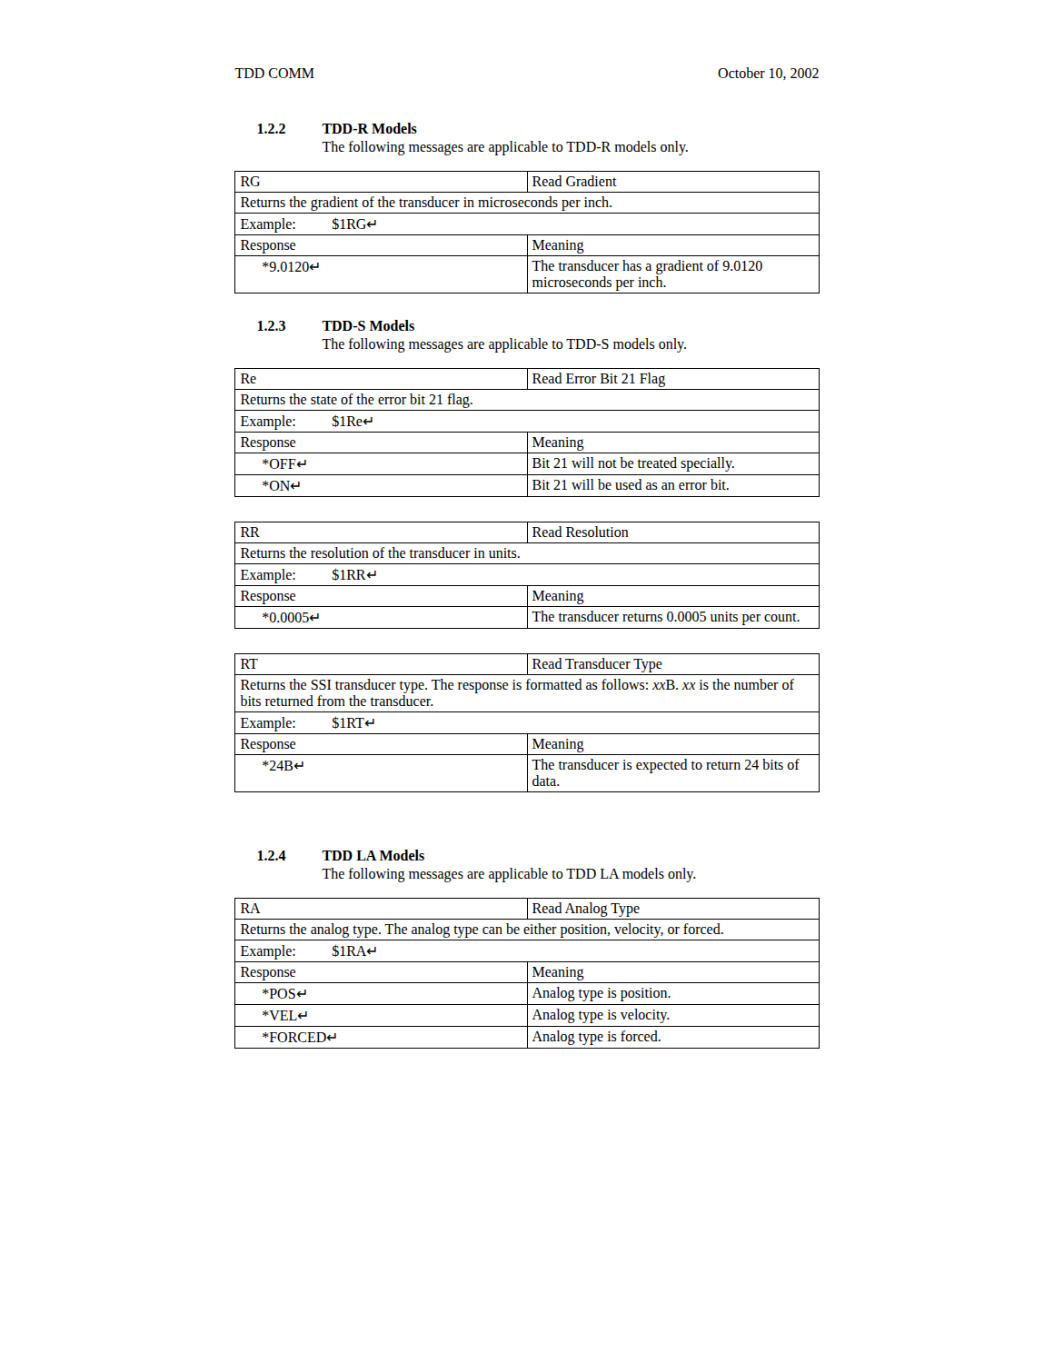TDD COMM
October 10, 2002
1.2.2
TDD-R Models
The following messages are applicable to TDD-R models only.
| RG | Read Gradient |
| Returns the gradient of the transducer in microseconds per inch. |
| Example: $1RG↵ |
| Response | Meaning |
| *9.0120↵ | The transducer has a gradient of 9.0120 microseconds per inch. |
1.2.3
TDD-S Models
The following messages are applicable to TDD-S models only.
| Re | Read Error Bit 21 Flag |
| Returns the state of the error bit 21 flag. |
| Example: $1Re↵ |
| Response | Meaning |
| *OFF↵ | Bit 21 will not be treated specially. |
| *ON↵ | Bit 21 will be used as an error bit. |
| RR | Read Resolution |
| Returns the resolution of the transducer in units. |
| Example: $1RR↵ |
| Response | Meaning |
| *0.0005↵ | The transducer returns 0.0005 units per count. |
| RT | Read Transducer Type |
| Returns the SSI transducer type. The response is formatted as follows: xx B. xx is the number of bits returned from the transducer. |
| Example: $1RT↵ |
| Response | Meaning |
| *24B↵ | The transducer is expected to return 24 bits of data. |
1.2.4
TDD LA Models
The following messages are applicable to TDD LA models only.
| RA | Read Analog Type |
| Returns the analog type. The analog type can be either position, velocity, or forced. |
| Example: $1RA↵ |
| Response | Meaning |
| *POS↵ | Analog type is position. |
| *VEL↵ | Analog type is velocity. |
| *FORCED↵ | Analog type is forced. |